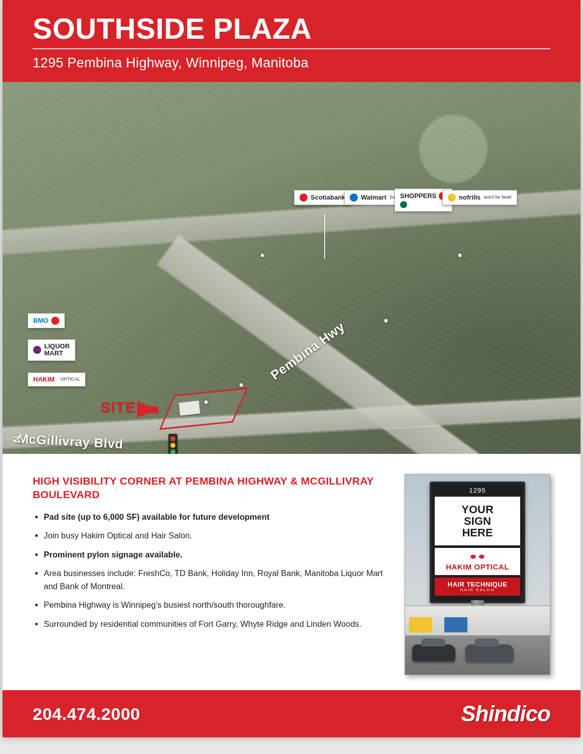SOUTHSIDE PLAZA
1295 Pembina Highway, Winnipeg, Manitoba
Pembina Hwy McGillivray Blvd
SITE
Scotiabank
Walmart
Supercentre
SHOPPERS
nofrills
won't be beat!
BMO
LIQUOR
MART
HAKIM
OPTICAL
FRESHCO
TD Canada
Trust
RBC
Holiday Inn
HOTEL & RESORTS
N
High Visibility Corner at Pembina Highway & McGillivray Boulevard
Pad site (up to 6,000 SF) available for future development
Join busy Hakim Optical and Hair Salon.
Prominent pylon signage available.
Area businesses include: FreshCo, TD Bank, Holiday Inn, Royal Bank, Manitoba Liquor Mart and Bank of Montreal.
Pembina Highway is Winnipeg’s busiest north/south thoroughfare.
Surrounded by residential communities of Fort Garry, Whyte Ridge and Linden Woods.
1295
YOUR
SIGN
HERE
⚭⚭HAKIM OPTICAL
HAIR TECHNIQUEHAIR SALON
204.474.2000
Shindico